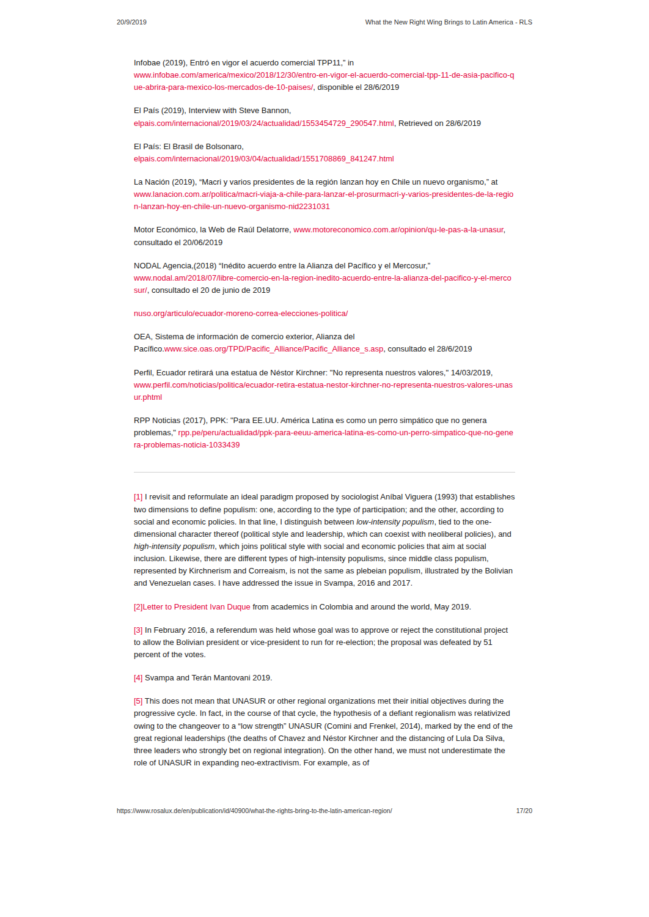20/9/2019 What the New Right Wing Brings to Latin America - RLS
Infobae (2019), Entró en vigor el acuerdo comercial TPP11,” in
www.infobae.com/america/mexico/2018/12/30/entro-en-vigor-el-acuerdo-comercial-tpp-11-de-asia-pacifico-que-abrira-para-mexico-los-mercados-de-10-paises/, disponible el 28/6/2019
El País (2019), Interview with Steve Bannon,
elpais.com/internacional/2019/03/24/actualidad/1553454729_290547.html, Retrieved on 28/6/2019
El País: El Brasil de Bolsonaro,
elpais.com/internacional/2019/03/04/actualidad/1551708869_841247.html
La Nación (2019), “Macri y varios presidentes de la región lanzan hoy en Chile un nuevo organismo,” at
www.lanacion.com.ar/politica/macri-viaja-a-chile-para-lanzar-el-prosurmacri-y-varios-presidentes-de-la-region-lanzan-hoy-en-chile-un-nuevo-organismo-nid2231031
Motor Económico, la Web de Raúl Delatorre, www.motoreconomico.com.ar/opinion/qu-le-pas-a-la-unasur, consultado el 20/06/2019
NODAL Agencia,(2018) “Inédito acuerdo entre la Alianza del Pacífico y el Mercosur,”
www.nodal.am/2018/07/libre-comercio-en-la-region-inedito-acuerdo-entre-la-alianza-del-pacifico-y-el-mercosur/, consultado el 20 de junio de 2019
nuso.org/articulo/ecuador-moreno-correa-elecciones-politica/
OEA, Sistema de información de comercio exterior, Alianza del
Pacífico.www.sice.oas.org/TPD/Pacific_Alliance/Pacific_Alliance_s.asp, consultado el 28/6/2019
Perfil, Ecuador retirará una estatua de Néstor Kirchner: "No representa nuestros valores," 14/03/2019,
www.perfil.com/noticias/politica/ecuador-retira-estatua-nestor-kirchner-no-representa-nuestros-valores-unasur.phtml
RPP Noticias (2017), PPK: "Para EE.UU. América Latina es como un perro simpático que no genera problemas," rpp.pe/peru/actualidad/ppk-para-eeuu-america-latina-es-como-un-perro-simpatico-que-no-genera-problemas-noticia-1033439
[1] I revisit and reformulate an ideal paradigm proposed by sociologist Aníbal Viguera (1993) that establishes two dimensions to define populism: one, according to the type of participation; and the other, according to social and economic policies. In that line, I distinguish between low-intensity populism, tied to the one-dimensional character thereof (political style and leadership, which can coexist with neoliberal policies), and high-intensity populism, which joins political style with social and economic policies that aim at social inclusion. Likewise, there are different types of high-intensity populisms, since middle class populism, represented by Kirchnerism and Correaism, is not the same as plebeian populism, illustrated by the Bolivian and Venezuelan cases. I have addressed the issue in Svampa, 2016 and 2017.
[2] Letter to President Ivan Duque from academics in Colombia and around the world, May 2019.
[3] In February 2016, a referendum was held whose goal was to approve or reject the constitutional project to allow the Bolivian president or vice-president to run for re-election; the proposal was defeated by 51 percent of the votes.
[4] Svampa and Terán Mantovani 2019.
[5] This does not mean that UNASUR or other regional organizations met their initial objectives during the progressive cycle. In fact, in the course of that cycle, the hypothesis of a defiant regionalism was relativized owing to the changeover to a “low strength” UNASUR (Comini and Frenkel, 2014), marked by the end of the great regional leaderships (the deaths of Chavez and Néstor Kirchner and the distancing of Lula Da Silva, three leaders who strongly bet on regional integration). On the other hand, we must not underestimate the role of UNASUR in expanding neo-extractivism. For example, as of
https://www.rosalux.de/en/publication/id/40900/what-the-rights-bring-to-the-latin-american-region/ 17/20